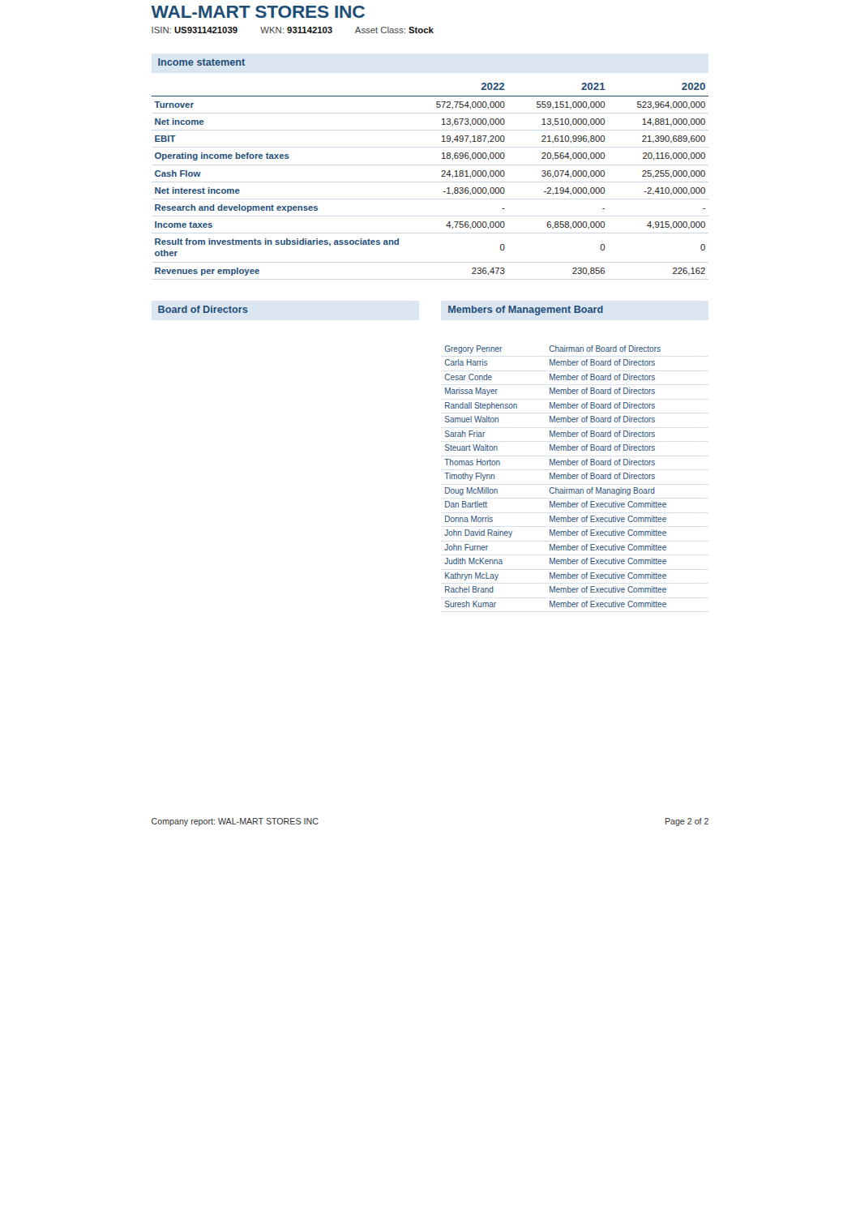WAL-MART STORES INC
ISIN: US9311421039 WKN: 931142103 Asset Class: Stock
Income statement
| | 2022 | 2021 | 2020 |
| --- | --- | --- | --- |
| Turnover | 572,754,000,000 | 559,151,000,000 | 523,964,000,000 |
| Net income | 13,673,000,000 | 13,510,000,000 | 14,881,000,000 |
| EBIT | 19,497,187,200 | 21,610,996,800 | 21,390,689,600 |
| Operating income before taxes | 18,696,000,000 | 20,564,000,000 | 20,116,000,000 |
| Cash Flow | 24,181,000,000 | 36,074,000,000 | 25,255,000,000 |
| Net interest income | -1,836,000,000 | -2,194,000,000 | -2,410,000,000 |
| Research and development expenses | - | - | - |
| Income taxes | 4,756,000,000 | 6,858,000,000 | 4,915,000,000 |
| Result from investments in subsidiaries, associates and other | 0 | 0 | 0 |
| Revenues per employee | 236,473 | 230,856 | 226,162 |
Board of Directors
Members of Management Board
| Gregory Penner | Chairman of Board of Directors |
| Carla Harris | Member of Board of Directors |
| Cesar Conde | Member of Board of Directors |
| Marissa Mayer | Member of Board of Directors |
| Randall Stephenson | Member of Board of Directors |
| Samuel Walton | Member of Board of Directors |
| Sarah Friar | Member of Board of Directors |
| Steuart Walton | Member of Board of Directors |
| Thomas Horton | Member of Board of Directors |
| Timothy Flynn | Member of Board of Directors |
| Doug McMillon | Chairman of Managing Board |
| Dan Bartlett | Member of Executive Committee |
| Donna Morris | Member of Executive Committee |
| John David Rainey | Member of Executive Committee |
| John Furner | Member of Executive Committee |
| Judith McKenna | Member of Executive Committee |
| Kathryn McLay | Member of Executive Committee |
| Rachel Brand | Member of Executive Committee |
| Suresh Kumar | Member of Executive Committee |
Company report: WAL-MART STORES INC
Page 2 of 2